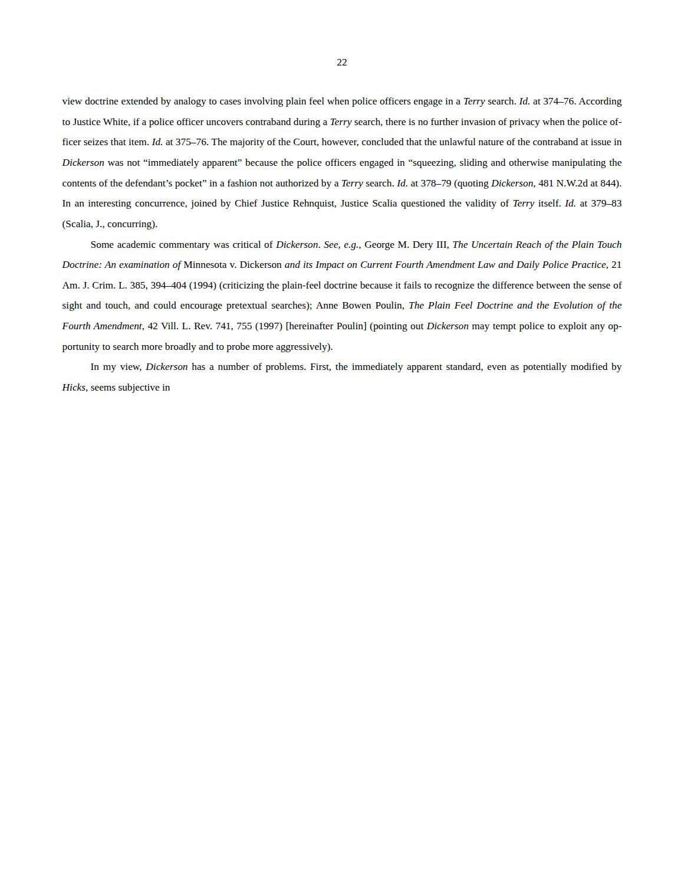22
view doctrine extended by analogy to cases involving plain feel when police officers engage in a Terry search. Id. at 374–76. According to Justice White, if a police officer uncovers contraband during a Terry search, there is no further invasion of privacy when the police officer seizes that item. Id. at 375–76. The majority of the Court, however, concluded that the unlawful nature of the contraband at issue in Dickerson was not “immediately apparent” because the police officers engaged in “squeezing, sliding and otherwise manipulating the contents of the defendant’s pocket” in a fashion not authorized by a Terry search. Id. at 378–79 (quoting Dickerson, 481 N.W.2d at 844). In an interesting concurrence, joined by Chief Justice Rehnquist, Justice Scalia questioned the validity of Terry itself. Id. at 379–83 (Scalia, J., concurring).
Some academic commentary was critical of Dickerson. See, e.g., George M. Dery III, The Uncertain Reach of the Plain Touch Doctrine: An examination of Minnesota v. Dickerson and its Impact on Current Fourth Amendment Law and Daily Police Practice, 21 Am. J. Crim. L. 385, 394–404 (1994) (criticizing the plain-feel doctrine because it fails to recognize the difference between the sense of sight and touch, and could encourage pretextual searches); Anne Bowen Poulin, The Plain Feel Doctrine and the Evolution of the Fourth Amendment, 42 Vill. L. Rev. 741, 755 (1997) [hereinafter Poulin] (pointing out Dickerson may tempt police to exploit any opportunity to search more broadly and to probe more aggressively).
In my view, Dickerson has a number of problems. First, the immediately apparent standard, even as potentially modified by Hicks, seems subjective in